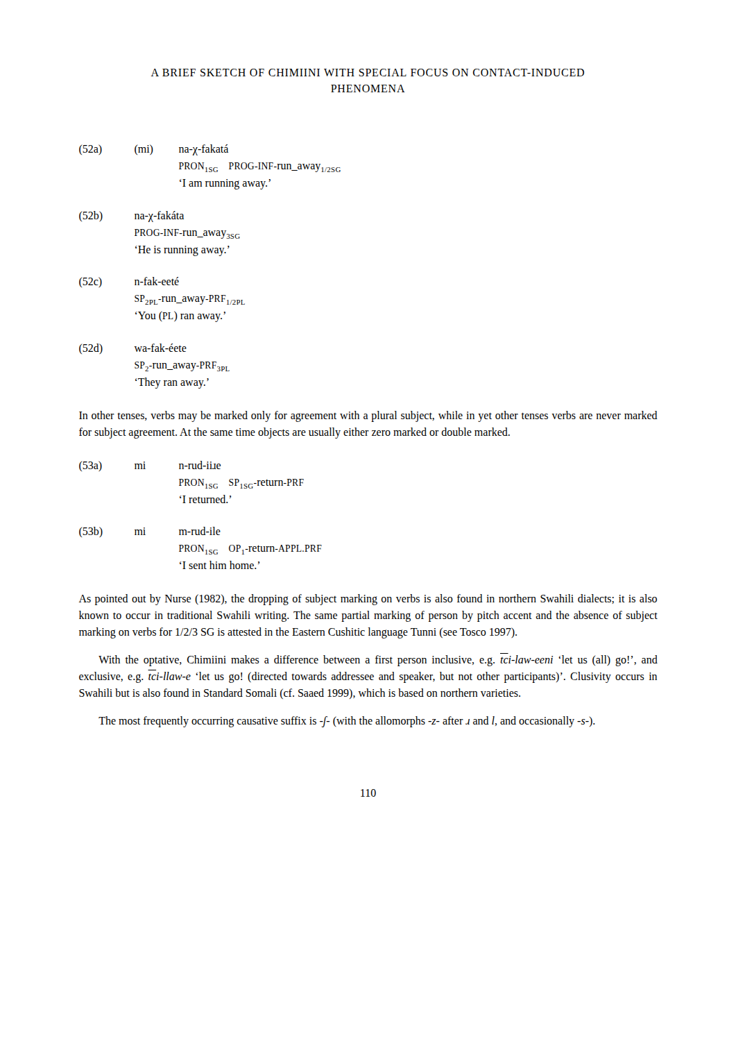A BRIEF SKETCH OF CHIMIINI WITH SPECIAL FOCUS ON CONTACT-INDUCED
PHENOMENA
(52a) (mi) na-χ-fakatá
PRON1SG PROG-INF-run_away 1/2SG
‘I am running away.’
(52b) na-χ-fakáta
PROG-INF-run_away 3SG
‘He is running away.’
(52c) n-fak-eeté
SP2PL-run_away-PRF1/2PL
‘You (PL) ran away.’
(52d) wa-fak-éete
SP2-run_away-PRF3PL
‘They ran away.’
In other tenses, verbs may be marked only for agreement with a plural subject, while in yet other tenses verbs are never marked for subject agreement. At the same time objects are usually either zero marked or double marked.
(53a) mi n-rud-iiɹe
PRON1SG SP1SG-return-PRF
‘I returned.’
(53b) mi m-rud-ile
PRON1SG OP1-return-APPL.PRF
‘I sent him home.’
As pointed out by Nurse (1982), the dropping of subject marking on verbs is also found in northern Swahili dialects; it is also known to occur in traditional Swahili writing. The same partial marking of person by pitch accent and the absence of subject marking on verbs for 1/2/3 SG is attested in the Eastern Cushitic language Tunni (see Tosco 1997).
With the optative, Chimiini makes a difference between a first person inclusive, e.g. tci-law-eeni ‘let us (all) go!’, and exclusive, e.g. tci-llaw-e ‘let us go! (directed towards addressee and speaker, but not other participants)’. Clusivity occurs in Swahili but is also found in Standard Somali (cf. Saaed 1999), which is based on northern varieties.
The most frequently occurring causative suffix is -ʃ- (with the allomorphs -z- after ɹ and l, and occasionally -s-).
110